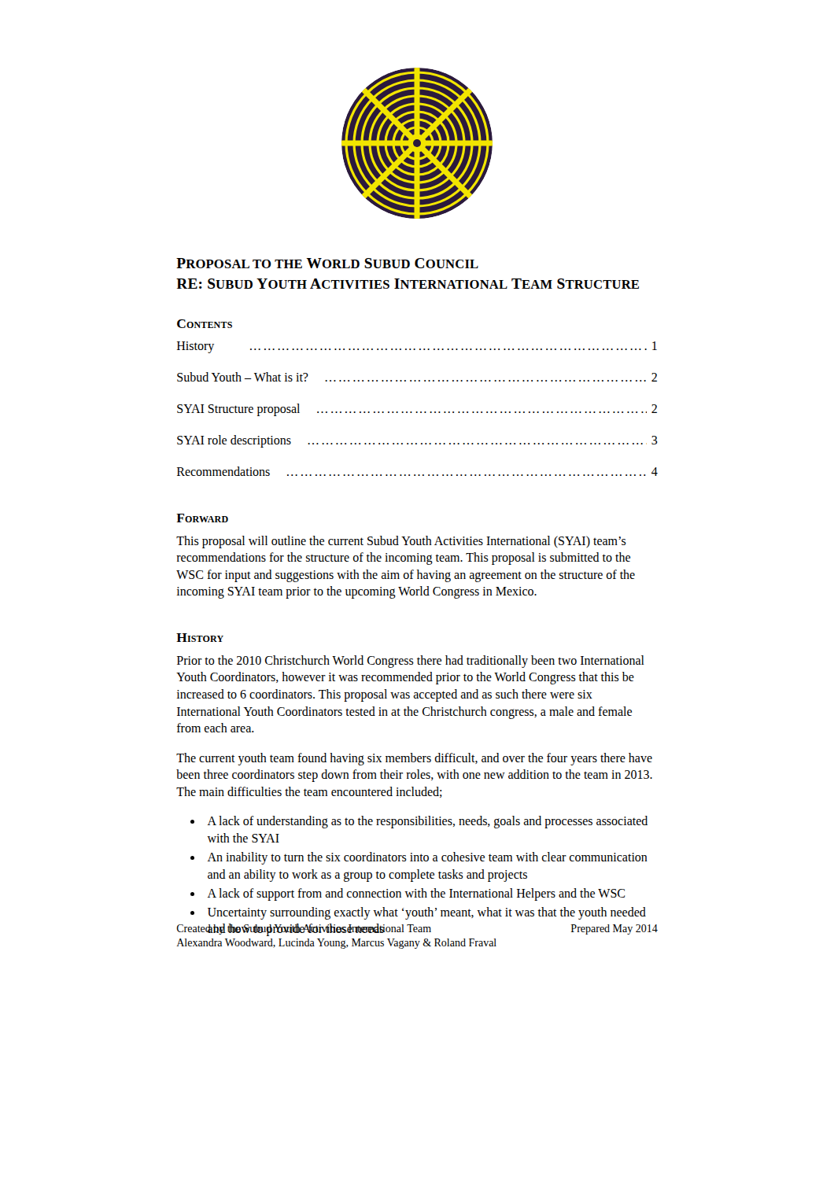PROPOSAL TO THE WORLD SUBUD COUNCIL
RE: SUBUD YOUTH ACTIVITIES INTERNATIONAL TEAM STRUCTURE
Contents
History ………………………………………………………………………………………………………………… 1
Subud Youth – What is it? …………………………………………………………………………………………… 2
SYAI Structure proposal ……………………………………………………………………………………… 2
SYAI role descriptions ………………………………………………………………………………………… 3
Recommendations ……………………………………………………………………………………………… 4
Forward
This proposal will outline the current Subud Youth Activities International (SYAI) team’s recommendations for the structure of the incoming team. This proposal is submitted to the WSC for input and suggestions with the aim of having an agreement on the structure of the incoming SYAI team prior to the upcoming World Congress in Mexico.
History
Prior to the 2010 Christchurch World Congress there had traditionally been two International Youth Coordinators, however it was recommended prior to the World Congress that this be increased to 6 coordinators. This proposal was accepted and as such there were six International Youth Coordinators tested in at the Christchurch congress, a male and female from each area.
The current youth team found having six members difficult, and over the four years there have been three coordinators step down from their roles, with one new addition to the team in 2013. The main difficulties the team encountered included;
A lack of understanding as to the responsibilities, needs, goals and processes associated with the SYAI
An inability to turn the six coordinators into a cohesive team with clear communication and an ability to work as a group to complete tasks and projects
A lack of support from and connection with the International Helpers and the WSC
Uncertainty surrounding exactly what ‘youth’ meant, what it was that the youth needed and how to provide for those needs
Created by the Subud Youth Activities International Team
Prepared May 2014
Alexandra Woodward, Lucinda Young, Marcus Vagany & Roland Fraval